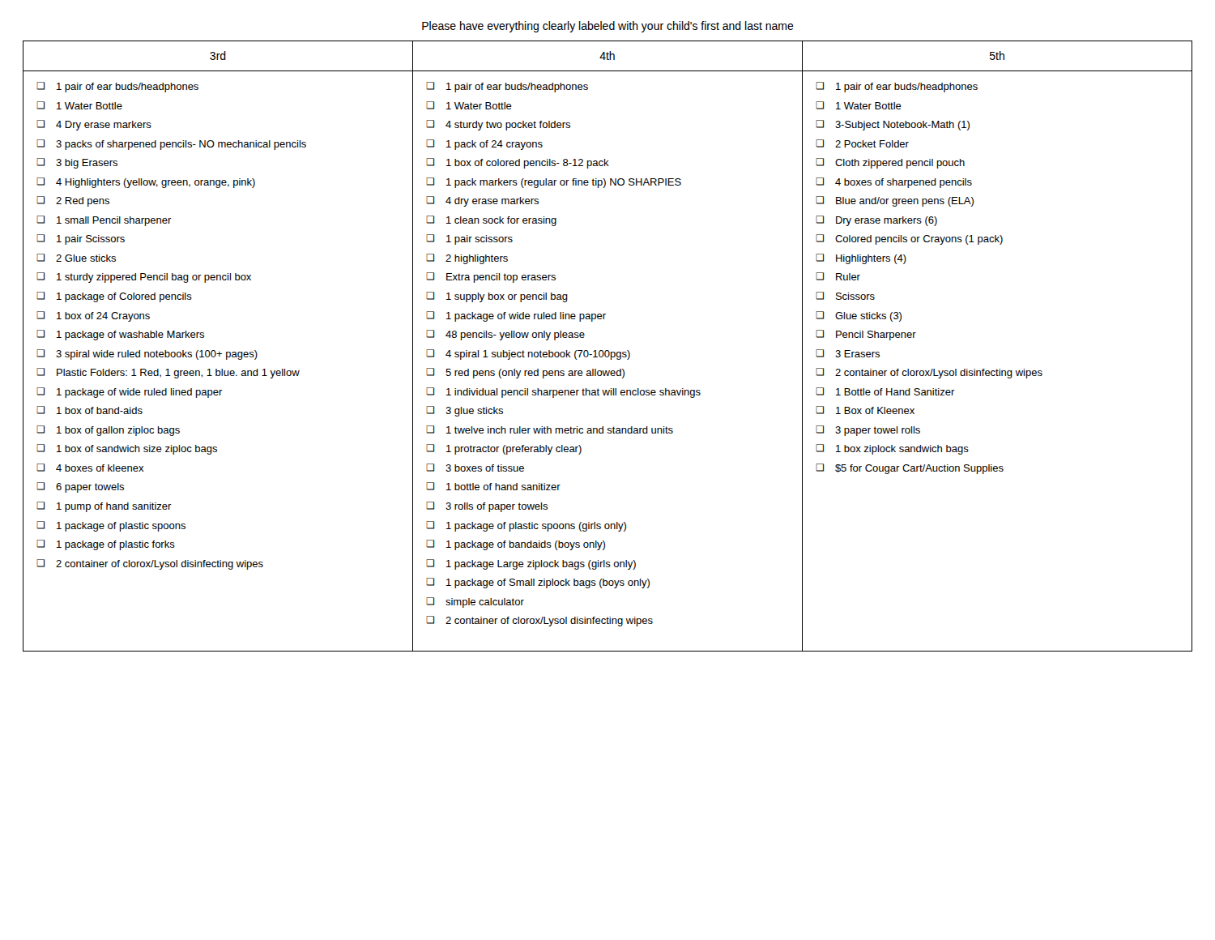Please have everything clearly labeled with your child's first and last name
| 3rd | 4th | 5th |
| --- | --- | --- |
| 1 pair of ear buds/headphones 1 Water Bottle 4 Dry erase markers 3 packs of sharpened pencils- NO mechanical pencils 3 big Erasers 4 Highlighters (yellow, green, orange, pink) 2 Red pens 1 small Pencil sharpener 1 pair Scissors 2 Glue sticks 1 sturdy zippered Pencil bag or pencil box 1 package of Colored pencils 1 box of 24 Crayons 1 package of washable Markers 3 spiral wide ruled notebooks (100+ pages) Plastic Folders: 1 Red, 1 green, 1 blue. and 1 yellow 1 package of wide ruled lined paper 1 box of band-aids 1 box of gallon ziploc bags 1 box of sandwich size ziploc bags 4 boxes of kleenex 6 paper towels 1 pump of hand sanitizer 1 package of plastic spoons 1 package of plastic forks 2 container of clorox/Lysol disinfecting wipes | 1 pair of ear buds/headphones 1 Water Bottle 4 sturdy two pocket folders 1 pack of 24 crayons 1 box of colored pencils- 8-12 pack 1 pack markers (regular or fine tip) NO SHARPIES 4 dry erase markers 1 clean sock for erasing 1 pair scissors 2 highlighters Extra pencil top erasers 1 supply box or pencil bag 1 package of wide ruled line paper 48 pencils- yellow only please 4 spiral 1 subject notebook (70-100pgs) 5 red pens (only red pens are allowed) 1 individual pencil sharpener that will enclose shavings 3 glue sticks 1 twelve inch ruler with metric and standard units 1 protractor (preferably clear) 3 boxes of tissue 1 bottle of hand sanitizer 3 rolls of paper towels 1 package of plastic spoons (girls only) 1 package of bandaids (boys only) 1 package Large ziplock bags (girls only) 1 package of Small ziplock bags (boys only) simple calculator 2 container of clorox/Lysol disinfecting wipes | 1 pair of ear buds/headphones 1 Water Bottle 3-Subject Notebook-Math (1) 2 Pocket Folder Cloth zippered pencil pouch 4 boxes of sharpened pencils Blue and/or green pens (ELA) Dry erase markers (6) Colored pencils or Crayons (1 pack) Highlighters (4) Ruler Scissors Glue sticks (3) Pencil Sharpener 3 Erasers 2 container of clorox/Lysol disinfecting wipes 1 Bottle of Hand Sanitizer 1 Box of Kleenex 3 paper towel rolls 1 box ziplock sandwich bags $5 for Cougar Cart/Auction Supplies |